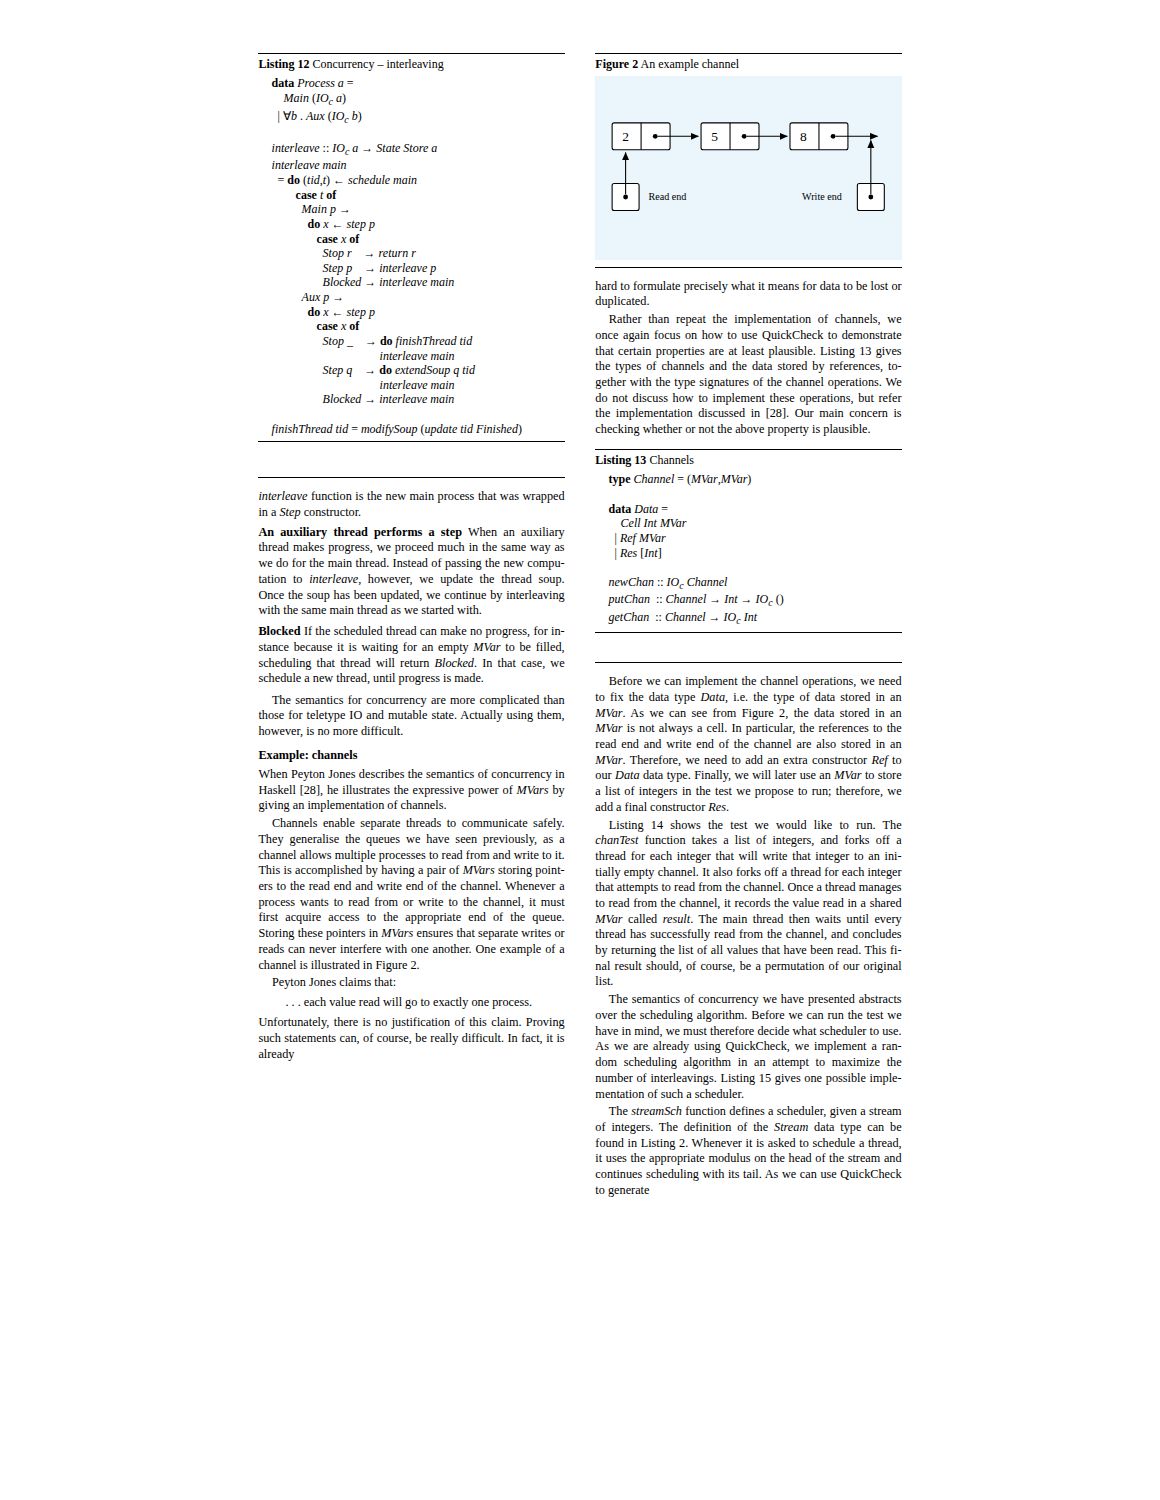Listing 12 Concurrency – interleaving
data Process a =
Main (IOc a)
| ∀b . Aux (IOc b)
interleave :: IOc a → State Store a
interleave main
= do (tid,t) ← schedule main
case t of
Main p →
do x ← step p
case x of
Stop r → return r
Step p → interleave p
Blocked → interleave main
Aux p →
do x ← step p
case x of
Stop _ → do finishThread tid
interleave main
Step q → do extendSoup q tid
interleave main
Blocked → interleave main
finishThread tid = modifySoup (update tid Finished)
interleave function is the new main process that was wrapped in a Step constructor.
An auxiliary thread performs a step When an auxiliary thread makes progress, we proceed much in the same way as we do for the main thread. Instead of passing the new computation to interleave, however, we update the thread soup. Once the soup has been updated, we continue by interleaving with the same main thread as we started with.
Blocked If the scheduled thread can make no progress, for instance because it is waiting for an empty MVar to be filled, scheduling that thread will return Blocked. In that case, we schedule a new thread, until progress is made.
The semantics for concurrency are more complicated than those for teletype IO and mutable state. Actually using them, however, is no more difficult.
Example: channels
When Peyton Jones describes the semantics of concurrency in Haskell [28], he illustrates the expressive power of MVars by giving an implementation of channels.
Channels enable separate threads to communicate safely. They generalise the queues we have seen previously, as a channel allows multiple processes to read from and write to it. This is accomplished by having a pair of MVars storing pointers to the read end and write end of the channel. Whenever a process wants to read from or write to the channel, it must first acquire access to the appropriate end of the queue. Storing these pointers in MVars ensures that separate writes or reads can never interfere with one another. One example of a channel is illustrated in Figure 2.
Peyton Jones claims that:
. . . each value read will go to exactly one process.
Unfortunately, there is no justification of this claim. Proving such statements can, of course, be really difficult. In fact, it is already
Figure 2 An example channel
2 5 8 Read end Write end
hard to formulate precisely what it means for data to be lost or duplicated.
Rather than repeat the implementation of channels, we once again focus on how to use QuickCheck to demonstrate that certain properties are at least plausible. Listing 13 gives the types of channels and the data stored by references, together with the type signatures of the channel operations. We do not discuss how to implement these operations, but refer the implementation discussed in [28]. Our main concern is checking whether or not the above property is plausible.
Listing 13 Channels
type Channel = (MVar,MVar)
data Data =
Cell Int MVar
| Ref MVar
| Res [Int]
newChan :: IOc Channel
putChan :: Channel → Int → IOc ()
getChan :: Channel → IOc Int
Before we can implement the channel operations, we need to fix the data type Data, i.e. the type of data stored in an MVar. As we can see from Figure 2, the data stored in an MVar is not always a cell. In particular, the references to the read end and write end of the channel are also stored in an MVar. Therefore, we need to add an extra constructor Ref to our Data data type. Finally, we will later use an MVar to store a list of integers in the test we propose to run; therefore, we add a final constructor Res.
Listing 14 shows the test we would like to run. The chanTest function takes a list of integers, and forks off a thread for each integer that will write that integer to an initially empty channel. It also forks off a thread for each integer that attempts to read from the channel. Once a thread manages to read from the channel, it records the value read in a shared MVar called result. The main thread then waits until every thread has successfully read from the channel, and concludes by returning the list of all values that have been read. This final result should, of course, be a permutation of our original list.
The semantics of concurrency we have presented abstracts over the scheduling algorithm. Before we can run the test we have in mind, we must therefore decide what scheduler to use. As we are already using QuickCheck, we implement a random scheduling algorithm in an attempt to maximize the number of interleavings. Listing 15 gives one possible implementation of such a scheduler.
The streamSch function defines a scheduler, given a stream of integers. The definition of the Stream data type can be found in Listing 2. Whenever it is asked to schedule a thread, it uses the appropriate modulus on the head of the stream and continues scheduling with its tail. As we can use QuickCheck to generate